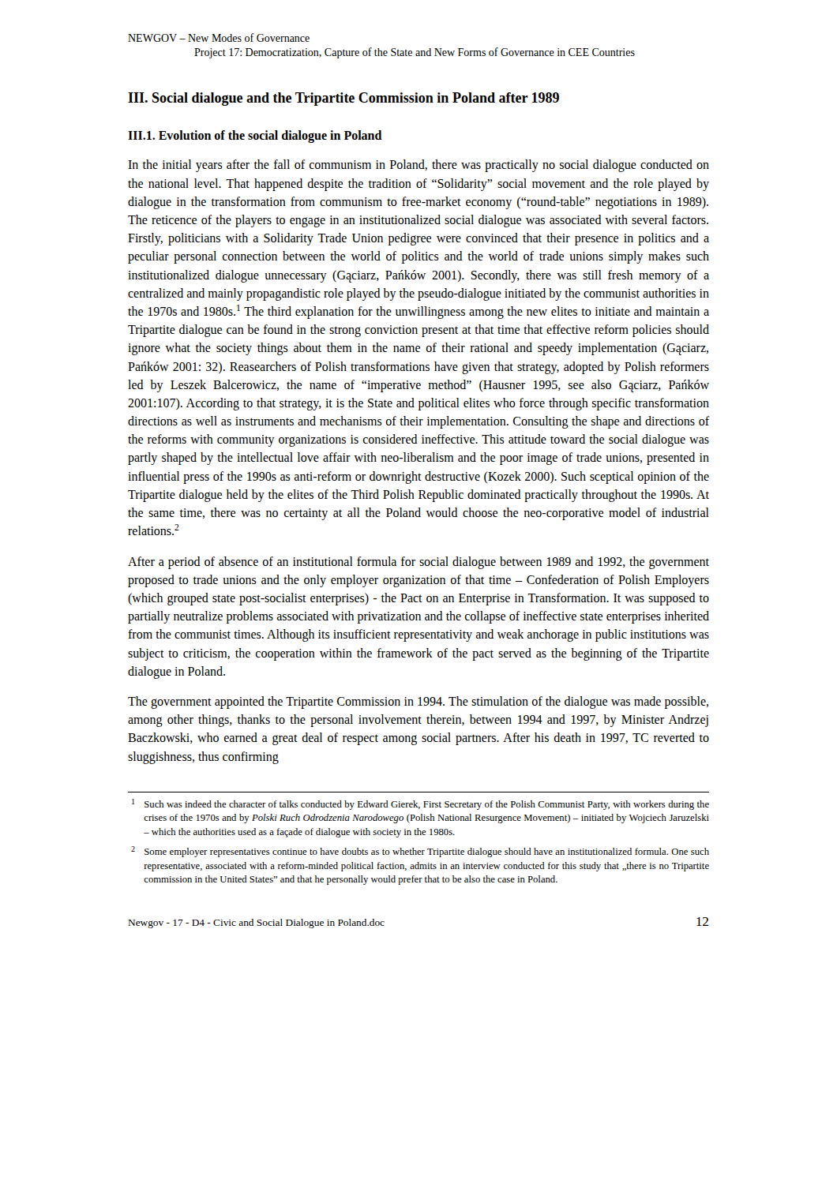NEWGOV – New Modes of Governance Project 17: Democratization, Capture of the State and New Forms of Governance in CEE Countries
III. Social dialogue and the Tripartite Commission in Poland after 1989
III.1. Evolution of the social dialogue in Poland
In the initial years after the fall of communism in Poland, there was practically no social dialogue conducted on the national level. That happened despite the tradition of “Solidarity” social movement and the role played by dialogue in the transformation from communism to free-market economy (“round-table” negotiations in 1989). The reticence of the players to engage in an institutionalized social dialogue was associated with several factors. Firstly, politicians with a Solidarity Trade Union pedigree were convinced that their presence in politics and a peculiar personal connection between the world of politics and the world of trade unions simply makes such institutionalized dialogue unnecessary (Gąciarz, Pańków 2001). Secondly, there was still fresh memory of a centralized and mainly propagandistic role played by the pseudo-dialogue initiated by the communist authorities in the 1970s and 1980s.1 The third explanation for the unwillingness among the new elites to initiate and maintain a Tripartite dialogue can be found in the strong conviction present at that time that effective reform policies should ignore what the society things about them in the name of their rational and speedy implementation (Gąciarz, Pańków 2001: 32). Reasearchers of Polish transformations have given that strategy, adopted by Polish reformers led by Leszek Balcerowicz, the name of “imperative method” (Hausner 1995, see also Gąciarz, Pańków 2001:107). According to that strategy, it is the State and political elites who force through specific transformation directions as well as instruments and mechanisms of their implementation. Consulting the shape and directions of the reforms with community organizations is considered ineffective. This attitude toward the social dialogue was partly shaped by the intellectual love affair with neo-liberalism and the poor image of trade unions, presented in influential press of the 1990s as anti-reform or downright destructive (Kozek 2000). Such sceptical opinion of the Tripartite dialogue held by the elites of the Third Polish Republic dominated practically throughout the 1990s. At the same time, there was no certainty at all the Poland would choose the neo-corporative model of industrial relations.2
After a period of absence of an institutional formula for social dialogue between 1989 and 1992, the government proposed to trade unions and the only employer organization of that time – Confederation of Polish Employers (which grouped state post-socialist enterprises) - the Pact on an Enterprise in Transformation. It was supposed to partially neutralize problems associated with privatization and the collapse of ineffective state enterprises inherited from the communist times. Although its insufficient representativity and weak anchorage in public institutions was subject to criticism, the cooperation within the framework of the pact served as the beginning of the Tripartite dialogue in Poland.
The government appointed the Tripartite Commission in 1994. The stimulation of the dialogue was made possible, among other things, thanks to the personal involvement therein, between 1994 and 1997, by Minister Andrzej Baczkowski, who earned a great deal of respect among social partners. After his death in 1997, TC reverted to sluggishness, thus confirming
Such was indeed the character of talks conducted by Edward Gierek, First Secretary of the Polish Communist Party, with workers during the crises of the 1970s and by Polski Ruch Odrodzenia Narodowego (Polish National Resurgence Movement) – initiated by Wojciech Jaruzelski – which the authorities used as a façade of dialogue with society in the 1980s.
Some employer representatives continue to have doubts as to whether Tripartite dialogue should have an institutionalized formula. One such representative, associated with a reform-minded political faction, admits in an interview conducted for this study that „there is no Tripartite commission in the United States” and that he personally would prefer that to be also the case in Poland.
Newgov - 17 - D4 - Civic and Social Dialogue in Poland.doc 12